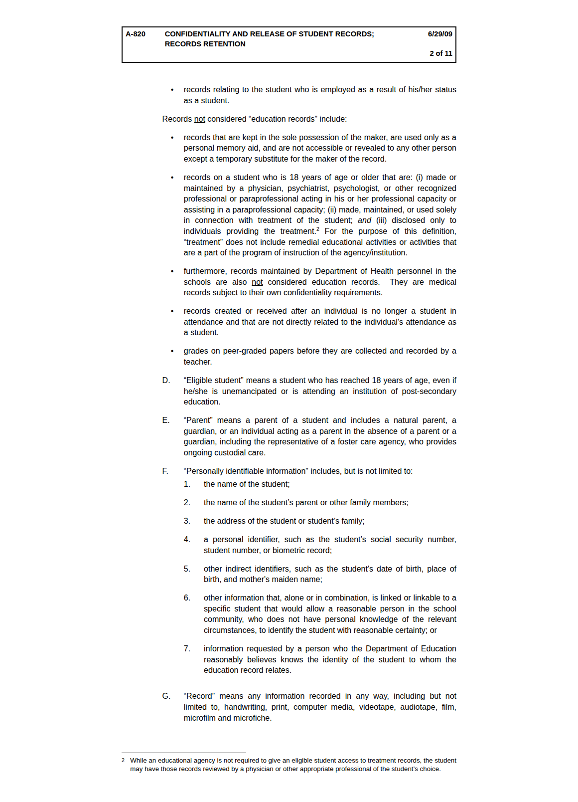| A-820 | CONFIDENTIALITY AND RELEASE OF STUDENT RECORDS; RECORDS RETENTION | 6/29/09 |
| 2 of 11 |
records relating to the student who is employed as a result of his/her status as a student.
Records not considered “education records” include:
records that are kept in the sole possession of the maker, are used only as a personal memory aid, and are not accessible or revealed to any other person except a temporary substitute for the maker of the record.
records on a student who is 18 years of age or older that are: (i) made or maintained by a physician, psychiatrist, psychologist, or other recognized professional or paraprofessional acting in his or her professional capacity or assisting in a paraprofessional capacity; (ii) made, maintained, or used solely in connection with treatment of the student; and (iii) disclosed only to individuals providing the treatment.2 For the purpose of this definition, “treatment” does not include remedial educational activities or activities that are a part of the program of instruction of the agency/institution.
furthermore, records maintained by Department of Health personnel in the schools are also not considered education records. They are medical records subject to their own confidentiality requirements.
records created or received after an individual is no longer a student in attendance and that are not directly related to the individual's attendance as a student.
grades on peer-graded papers before they are collected and recorded by a teacher.
D.
“Eligible student” means a student who has reached 18 years of age, even if he/she is unemancipated or is attending an institution of post-secondary education.
E.
“Parent” means a parent of a student and includes a natural parent, a guardian, or an individual acting as a parent in the absence of a parent or a guardian, including the representative of a foster care agency, who provides ongoing custodial care.
F.
“Personally identifiable information” includes, but is not limited to:
1. the name of the student;
2. the name of the student’s parent or other family members;
3. the address of the student or student’s family;
4. a personal identifier, such as the student’s social security number, student number, or biometric record;
5. other indirect identifiers, such as the student's date of birth, place of birth, and mother's maiden name;
6. other information that, alone or in combination, is linked or linkable to a specific student that would allow a reasonable person in the school community, who does not have personal knowledge of the relevant circumstances, to identify the student with reasonable certainty; or
7. information requested by a person who the Department of Education reasonably believes knows the identity of the student to whom the education record relates.
G.
“Record” means any information recorded in any way, including but not limited to, handwriting, print, computer media, videotape, audiotape, film, microfilm and microfiche.
2
While an educational agency is not required to give an eligible student access to treatment records, the student may have those records reviewed by a physician or other appropriate professional of the student’s choice.